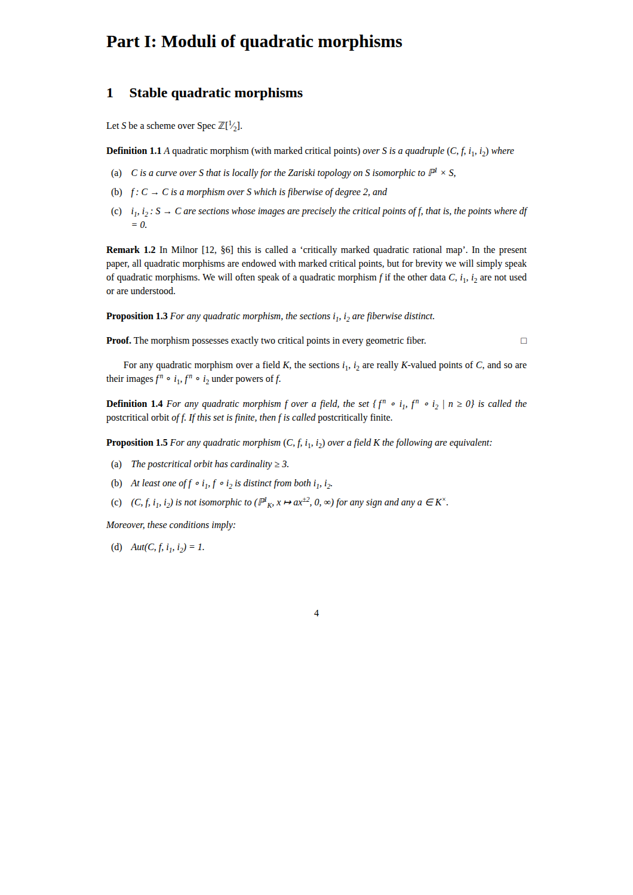Part I: Moduli of quadratic morphisms
1 Stable quadratic morphisms
Let S be a scheme over Spec ℤ[1⁄2].
Definition 1.1 A quadratic morphism (with marked critical points) over S is a quadruple (C, f, i1, i2) where
(a) C is a curve over S that is locally for the Zariski topology on S isomorphic to ℙ1 × S,
(b) f : C → C is a morphism over S which is fiberwise of degree 2, and
(c) i1, i2 : S → C are sections whose images are precisely the critical points of f, that is, the points where df = 0.
Remark 1.2 In Milnor [12, §6] this is called a ‘critically marked quadratic rational map’. In the present paper, all quadratic morphisms are endowed with marked critical points, but for brevity we will simply speak of quadratic morphisms. We will often speak of a quadratic morphism f if the other data C, i1, i2 are not used or are understood.
Proposition 1.3 For any quadratic morphism, the sections i1, i2 are fiberwise distinct.
Proof. The morphism possesses exactly two critical points in every geometric fiber. □
For any quadratic morphism over a field K, the sections i1, i2 are really K-valued points of C, and so are their images f n ∘ i1, f n ∘ i2 under powers of f.
Definition 1.4 For any quadratic morphism f over a field, the set { f n ∘ i1, f n ∘ i2 | n ≥ 0} is called the postcritical orbit of f. If this set is finite, then f is called postcritically finite.
Proposition 1.5 For any quadratic morphism (C, f, i1, i2) over a field K the following are equivalent:
(a) The postcritical orbit has cardinality ≥ 3.
(b) At least one of f ∘ i1, f ∘ i2 is distinct from both i1, i2.
(c)(C, f, i1, i2) is not isomorphic to (ℙ1K, x ↦ ax±2, 0, ∞) for any sign and any a ∈ K×.
Moreover, these conditions imply:
(d) Aut(C, f, i1, i2) = 1.
4